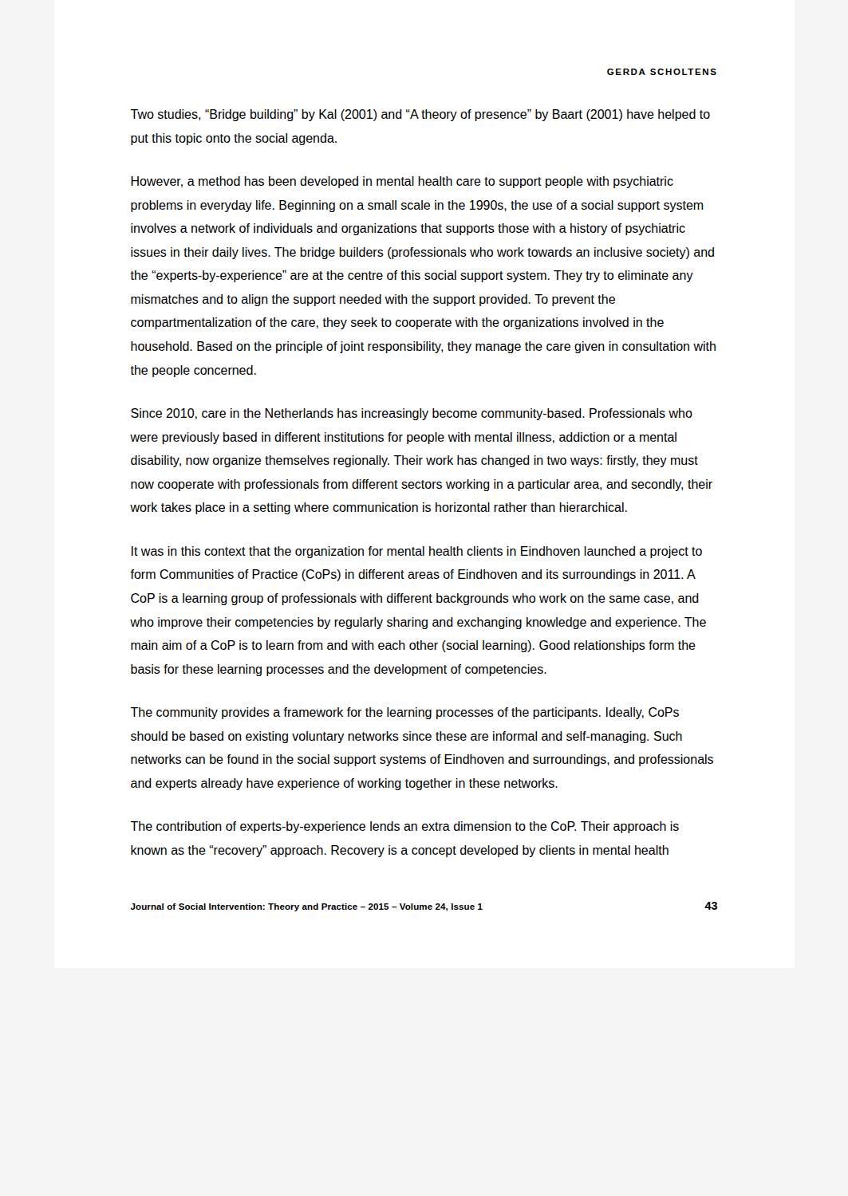GERDA SCHOLTENS
Two studies, “Bridge building” by Kal (2001) and “A theory of presence” by Baart (2001) have helped to put this topic onto the social agenda.
However, a method has been developed in mental health care to support people with psychiatric problems in everyday life. Beginning on a small scale in the 1990s, the use of a social support system involves a network of individuals and organizations that supports those with a history of psychiatric issues in their daily lives. The bridge builders (professionals who work towards an inclusive society) and the “experts-by-experience” are at the centre of this social support system. They try to eliminate any mismatches and to align the support needed with the support provided. To prevent the compartmentalization of the care, they seek to cooperate with the organizations involved in the household. Based on the principle of joint responsibility, they manage the care given in consultation with the people concerned.
Since 2010, care in the Netherlands has increasingly become community-based. Professionals who were previously based in different institutions for people with mental illness, addiction or a mental disability, now organize themselves regionally. Their work has changed in two ways: firstly, they must now cooperate with professionals from different sectors working in a particular area, and secondly, their work takes place in a setting where communication is horizontal rather than hierarchical.
It was in this context that the organization for mental health clients in Eindhoven launched a project to form Communities of Practice (CoPs) in different areas of Eindhoven and its surroundings in 2011. A CoP is a learning group of professionals with different backgrounds who work on the same case, and who improve their competencies by regularly sharing and exchanging knowledge and experience. The main aim of a CoP is to learn from and with each other (social learning). Good relationships form the basis for these learning processes and the development of competencies.
The community provides a framework for the learning processes of the participants. Ideally, CoPs should be based on existing voluntary networks since these are informal and self-managing. Such networks can be found in the social support systems of Eindhoven and surroundings, and professionals and experts already have experience of working together in these networks.
The contribution of experts-by-experience lends an extra dimension to the CoP. Their approach is known as the “recovery” approach. Recovery is a concept developed by clients in mental health
Journal of Social Intervention: Theory and Practice – 2015 – Volume 24, Issue 1 43